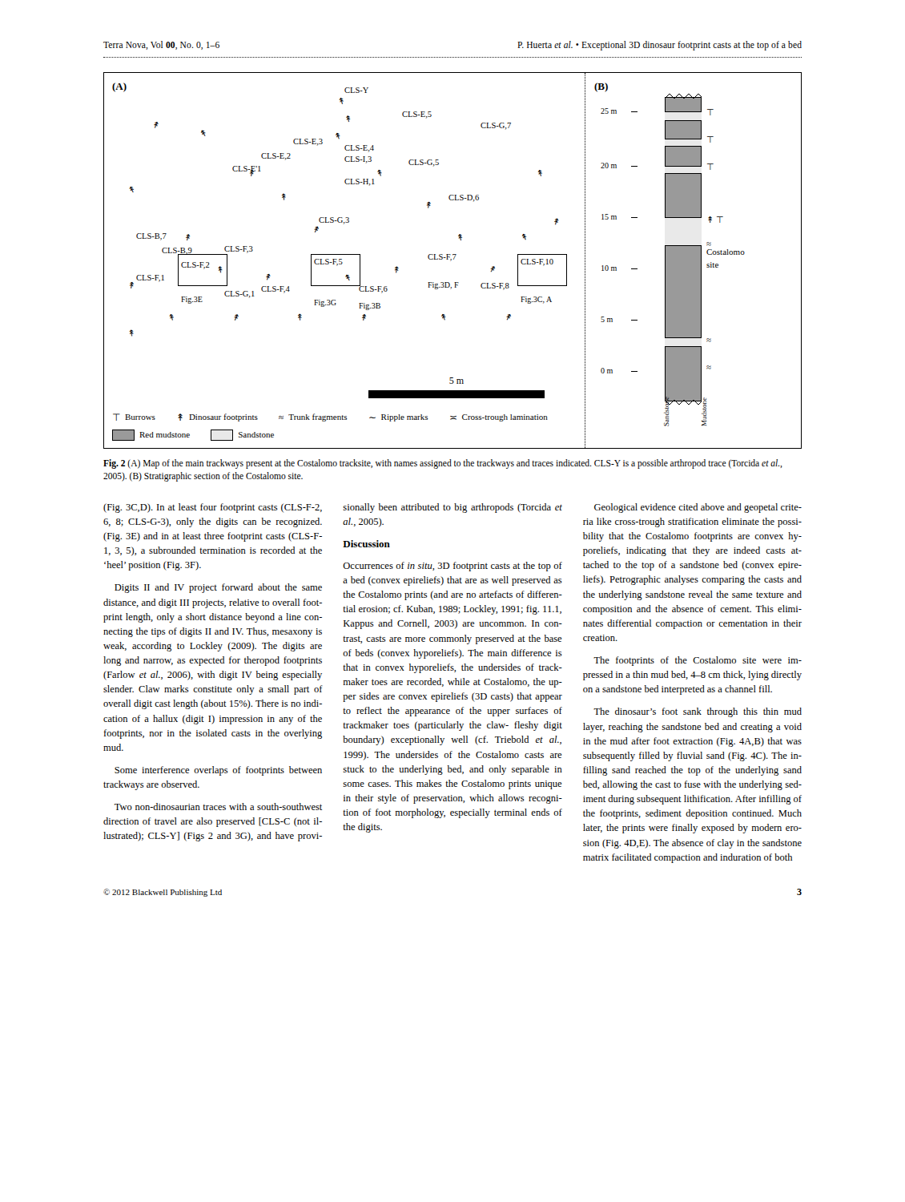Terra Nova, Vol 00, No. 0, 1–6
P. Huerta et al. • Exceptional 3D dinosaur footprint casts at the top of a bed
(A)
(B)
CLS-Y
↟
↟
↟
CLS-E,5
CLS-G,7
CLS-E,2
CLS-E,3
CLS-E,4
CLS-I,3
CLS-G,5
CLS-E'1
CLS-H,1
CLS-D,6
CLS-G,3
CLS-B,7
CLS-B,9
CLS-F,3
CLS-F,2
CLS-F,1
CLS-F,5
CLS-F,7
CLS-F,10
CLS-F,4
CLS-G,1
CLS-F,6
CLS-F,8
Fig.3E
Fig.3G
Fig.3B
Fig.3D, F
Fig.3C, A
↟
↟
↟
↟
↟
↟
↟
↟
↟
↟
↟
↟
↟
↟
↟
↟
↟
↟
↟
↟
↟
↟
↟
↟
↟
↟
5 m
⊤ Burrows
↟ Dinosaur footprints
≈ Trunk fragments
∼ Ripple marks
≍ Cross-trough lamination
Red mudstone
Sandstone
25 m
20 m
15 m
10 m
5 m
0 m
⊤
⊤
⊤
↟ ⊤
≈
≈
≈
Costalomo
site
Sandstone Mudstone
Fig. 2 (A) Map of the main trackways present at the Costalomo tracksite, with names assigned to the trackways and traces indicated. CLS-Y is a possible arthropod trace (Torcida et al., 2005). (B) Stratigraphic section of the Costalomo site.
(Fig. 3C,D). In at least four footprint casts (CLS-F-2, 6, 8; CLS-G-3), only the digits can be recognized. (Fig. 3E) and in at least three footprint casts (CLS-F-1, 3, 5), a subrounded termination is recorded at the ‘heel’ position (Fig. 3F).
Digits II and IV project forward about the same distance, and digit III projects, relative to overall footprint length, only a short distance beyond a line connecting the tips of digits II and IV. Thus, mesaxony is weak, according to Lockley (2009). The digits are long and narrow, as expected for theropod footprints (Farlow et al., 2006), with digit IV being especially slender. Claw marks constitute only a small part of overall digit cast length (about 15%). There is no indication of a hallux (digit I) impression in any of the footprints, nor in the isolated casts in the overlying mud.
Some interference overlaps of footprints between trackways are observed.
Two non-dinosaurian traces with a south-southwest direction of travel are also preserved [CLS-C (not illustrated); CLS-Y] (Figs 2 and 3G), and have provisionally been attributed to big arthropods (Torcida et al., 2005).
Discussion
Occurrences of in situ, 3D footprint casts at the top of a bed (convex epireliefs) that are as well preserved as the Costalomo prints (and are no artefacts of differential erosion; cf. Kuban, 1989; Lockley, 1991; fig. 11.1, Kappus and Cornell, 2003) are uncommon. In contrast, casts are more commonly preserved at the base of beds (convex hyporeliefs). The main difference is that in convex hyporeliefs, the undersides of trackmaker toes are recorded, while at Costalomo, the upper sides are convex epireliefs (3D casts) that appear to reflect the appearance of the upper surfaces of trackmaker toes (particularly the claw- fleshy digit boundary) exceptionally well (cf. Triebold et al., 1999). The undersides of the Costalomo casts are stuck to the underlying bed, and only separable in some cases. This makes the Costalomo prints unique in their style of preservation, which allows recognition of foot morphology, especially terminal ends of the digits.
Geological evidence cited above and geopetal criteria like cross-trough stratification eliminate the possibility that the Costalomo footprints are convex hyporeliefs, indicating that they are indeed casts attached to the top of a sandstone bed (convex epireliefs). Petrographic analyses comparing the casts and the underlying sandstone reveal the same texture and composition and the absence of cement. This eliminates differential compaction or cementation in their creation.
The footprints of the Costalomo site were impressed in a thin mud bed, 4–8 cm thick, lying directly on a sandstone bed interpreted as a channel fill.
The dinosaur’s foot sank through this thin mud layer, reaching the sandstone bed and creating a void in the mud after foot extraction (Fig. 4A,B) that was subsequently filled by fluvial sand (Fig. 4C). The infilling sand reached the top of the underlying sand bed, allowing the cast to fuse with the underlying sediment during subsequent lithification. After infilling of the footprints, sediment deposition continued. Much later, the prints were finally exposed by modern erosion (Fig. 4D,E). The absence of clay in the sandstone matrix facilitated compaction and induration of both
© 2012 Blackwell Publishing Ltd
3